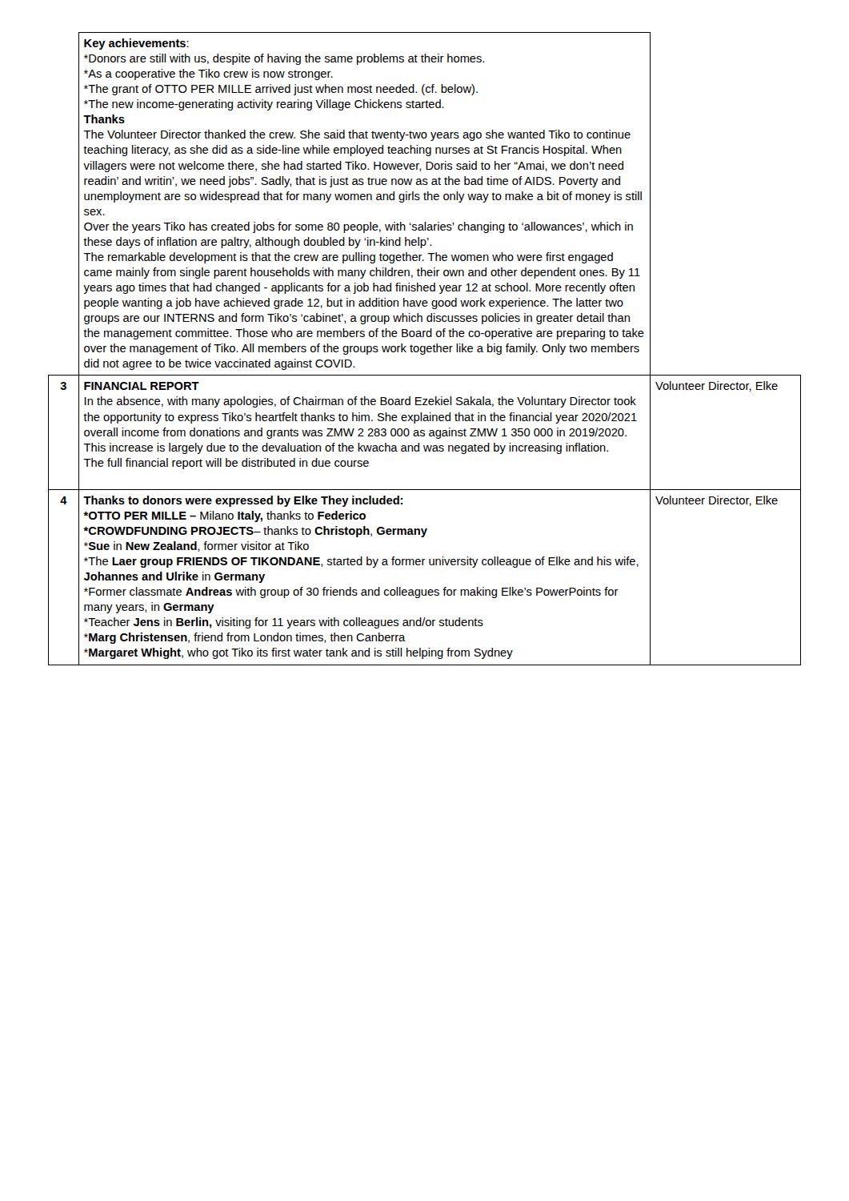| | Key achievements : *Donors are still with us, despite of having the same problems at their homes. *As a cooperative the Tiko crew is now stronger. *The grant of OTTO PER MILLE arrived just when most needed. (cf. below). *The new income-generating activity rearing Village Chickens started. Thanks The Volunteer Director thanked the crew. She said that twenty-two years ago she wanted Tiko to continue teaching literacy, as she did as a side-line while employed teaching nurses at St Francis Hospital. When villagers were not welcome there, she had started Tiko. However, Doris said to her “Amai, we don’t need readin’ and writin’, we need jobs”. Sadly, that is just as true now as at the bad time of AIDS. Poverty and unemployment are so widespread that for many women and girls the only way to make a bit of money is still sex. Over the years Tiko has created jobs for some 80 people, with ‘salaries’ changing to ‘allowances’, which in these days of inflation are paltry, although doubled by ‘in-kind help’. The remarkable development is that the crew are pulling together. The women who were first engaged came mainly from single parent households with many children, their own and other dependent ones. By 11 years ago times that had changed - applicants for a job had finished year 12 at school. More recently often people wanting a job have achieved grade 12, but in addition have good work experience. The latter two groups are our INTERNS and form Tiko’s ‘cabinet’, a group which discusses policies in greater detail than the management committee. Those who are members of the Board of the co-operative are preparing to take over the management of Tiko. All members of the groups work together like a big family. Only two members did not agree to be twice vaccinated against COVID. | |
| 3 | FINANCIAL REPORT In the absence, with many apologies, of Chairman of the Board Ezekiel Sakala, the Voluntary Director took the opportunity to express Tiko’s heartfelt thanks to him. She explained that in the financial year 2020/2021 overall income from donations and grants was ZMW 2 283 000 as against ZMW 1 350 000 in 2019/2020. This increase is largely due to the devaluation of the kwacha and was negated by increasing inflation. The full financial report will be distributed in due course | Volunteer Director, Elke |
| 4 | Thanks to donors were expressed by Elke They included: *OTTO PER MILLE – Milano Italy, thanks to Federico *CROWDFUNDING PROJECTS – thanks to Christoph , Germany * Sue in New Zealand , former visitor at Tiko *The Laer group FRIENDS OF TIKONDANE , started by a former university colleague of Elke and his wife, Johannes and Ulrike in Germany *Former classmate Andreas with group of 30 friends and colleagues for making Elke’s PowerPoints for many years, in Germany *Teacher Jens in Berlin, visiting for 11 years with colleagues and/or students * Marg Christensen , friend from London times, then Canberra * Margaret Whight , who got Tiko its first water tank and is still helping from Sydney | Volunteer Director, Elke |